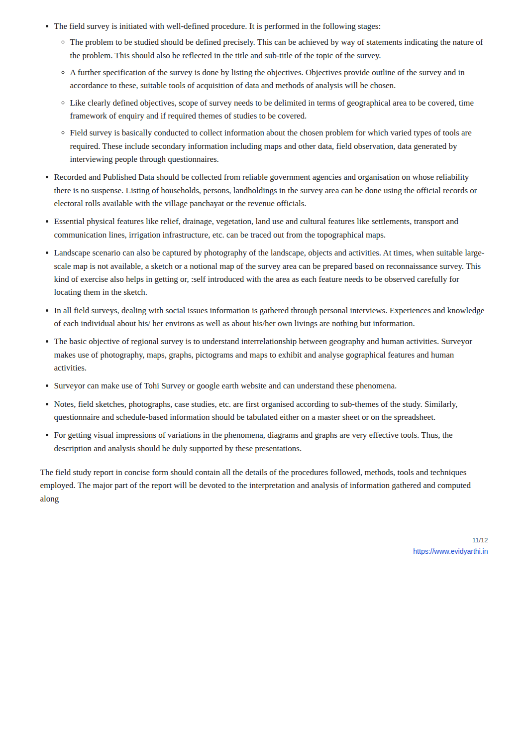The field survey is initiated with well-defined procedure. It is performed in the following stages:
The problem to be studied should be defined precisely. This can be achieved by way of statements indicating the nature of the problem. This should also be reflected in the title and sub-title of the topic of the survey.
A further specification of the survey is done by listing the objectives. Objectives provide outline of the survey and in accordance to these, suitable tools of acquisition of data and methods of analysis will be chosen.
Like clearly defined objectives, scope of survey needs to be delimited in terms of geographical area to be covered, time framework of enquiry and if required themes of studies to be covered.
Field survey is basically conducted to collect information about the chosen problem for which varied types of tools are required. These include secondary information including maps and other data, field observation, data generated by interviewing people through questionnaires.
Recorded and Published Data should be collected from reliable government agencies and organisation on whose reliability there is no suspense. Listing of households, persons, landholdings in the survey area can be done using the official records or electoral rolls available with the village panchayat or the revenue officials.
Essential physical features like relief, drainage, vegetation, land use and cultural features like settlements, transport and communication lines, irrigation infrastructure, etc. can be traced out from the topographical maps.
Landscape scenario can also be captured by photography of the landscape, objects and activities. At times, when suitable large-scale map is not available, a sketch or a notional map of the survey area can be prepared based on reconnaissance survey. This kind of exercise also helps in getting or, :self introduced with the area as each feature needs to be observed carefully for locating them in the sketch.
In all field surveys, dealing with social issues information is gathered through personal interviews. Experiences and knowledge of each individual about his/ her environs as well as about his/her own livings are nothing but information.
The basic objective of regional survey is to understand interrelationship between geography and human activities. Surveyor makes use of photography, maps, graphs, pictograms and maps to exhibit and analyse gographical features and human activities.
Surveyor can make use of Tohi Survey or google earth website and can understand these phenomena.
Notes, field sketches, photographs, case studies, etc. are first organised according to sub-themes of the study. Similarly, questionnaire and schedule-based information should be tabulated either on a master sheet or on the spreadsheet.
For getting visual impressions of variations in the phenomena, diagrams and graphs are very effective tools. Thus, the description and analysis should be duly supported by these presentations.
The field study report in concise form should contain all the details of the procedures followed, methods, tools and techniques employed. The major part of the report will be devoted to the interpretation and analysis of information gathered and computed along
11/12
https://www.evidyarthi.in